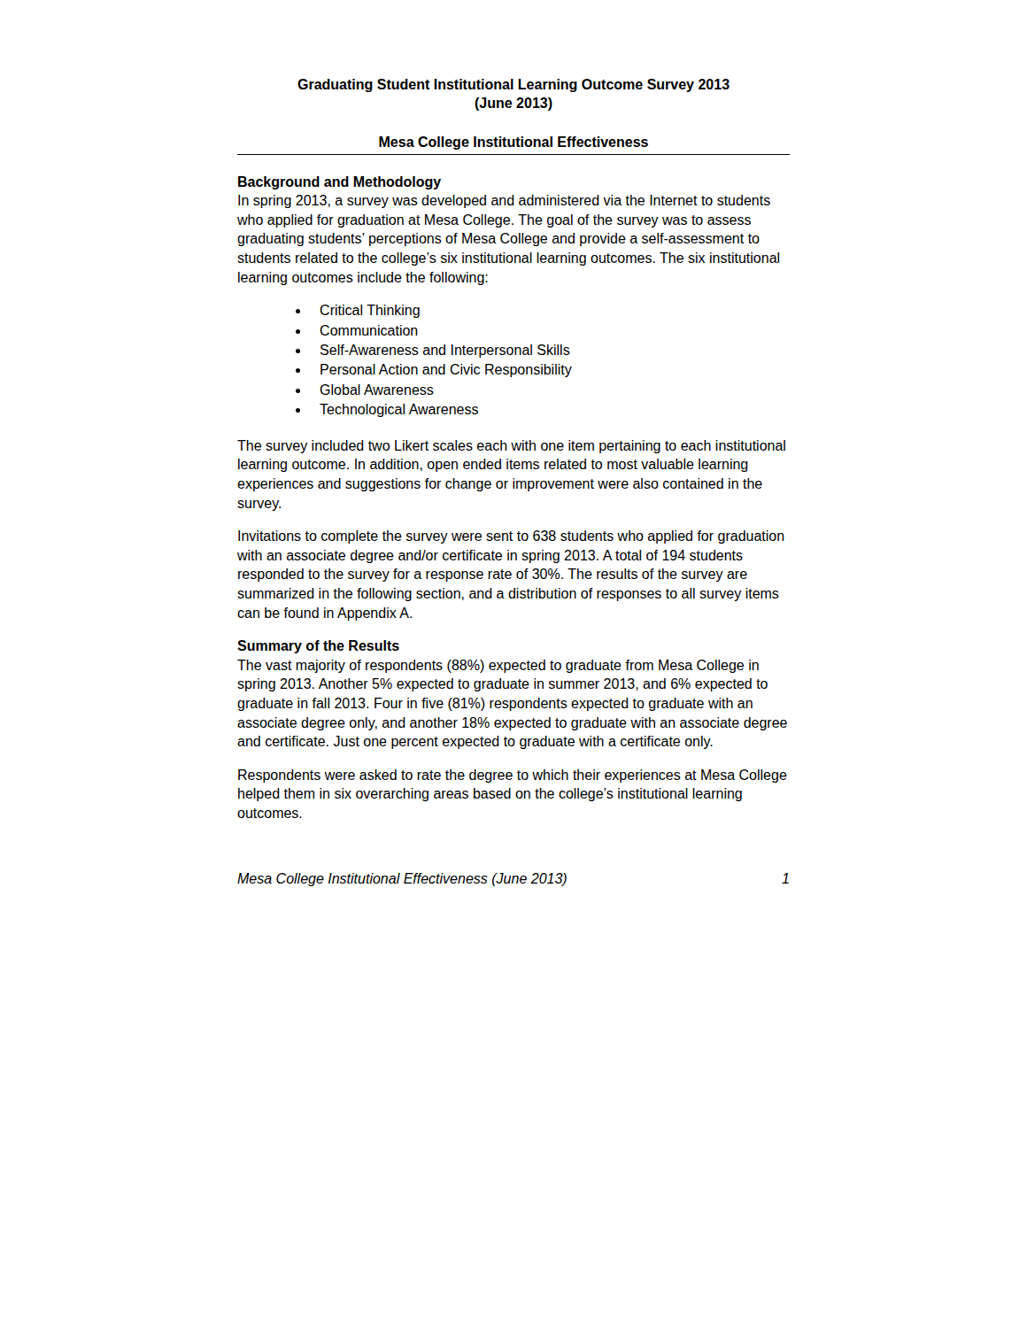Graduating Student Institutional Learning Outcome Survey 2013
(June 2013)
Mesa College Institutional Effectiveness
Background and Methodology
In spring 2013, a survey was developed and administered via the Internet to students who applied for graduation at Mesa College. The goal of the survey was to assess graduating students’ perceptions of Mesa College and provide a self-assessment to students related to the college’s six institutional learning outcomes. The six institutional learning outcomes include the following:
Critical Thinking
Communication
Self-Awareness and Interpersonal Skills
Personal Action and Civic Responsibility
Global Awareness
Technological Awareness
The survey included two Likert scales each with one item pertaining to each institutional learning outcome. In addition, open ended items related to most valuable learning experiences and suggestions for change or improvement were also contained in the survey.
Invitations to complete the survey were sent to 638 students who applied for graduation with an associate degree and/or certificate in spring 2013. A total of 194 students responded to the survey for a response rate of 30%. The results of the survey are summarized in the following section, and a distribution of responses to all survey items can be found in Appendix A.
Summary of the Results
The vast majority of respondents (88%) expected to graduate from Mesa College in spring 2013. Another 5% expected to graduate in summer 2013, and 6% expected to graduate in fall 2013. Four in five (81%) respondents expected to graduate with an associate degree only, and another 18% expected to graduate with an associate degree and certificate. Just one percent expected to graduate with a certificate only.
Respondents were asked to rate the degree to which their experiences at Mesa College helped them in six overarching areas based on the college’s institutional learning outcomes.
Mesa College Institutional Effectiveness (June 2013) 1